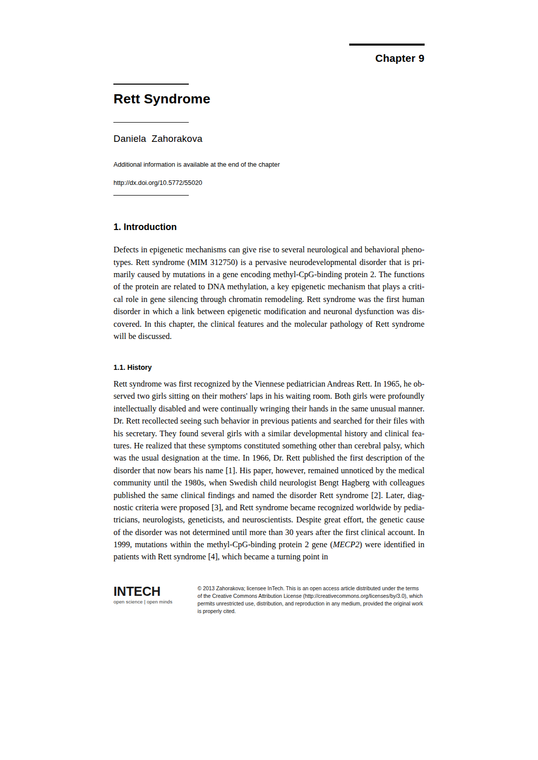Chapter 9
Rett Syndrome
Daniela Zahorakova
Additional information is available at the end of the chapter
http://dx.doi.org/10.5772/55020
1. Introduction
Defects in epigenetic mechanisms can give rise to several neurological and behavioral phenotypes. Rett syndrome (MIM 312750) is a pervasive neurodevelopmental disorder that is primarily caused by mutations in a gene encoding methyl-CpG-binding protein 2. The functions of the protein are related to DNA methylation, a key epigenetic mechanism that plays a critical role in gene silencing through chromatin remodeling. Rett syndrome was the first human disorder in which a link between epigenetic modification and neuronal dysfunction was discovered. In this chapter, the clinical features and the molecular pathology of Rett syndrome will be discussed.
1.1. History
Rett syndrome was first recognized by the Viennese pediatrician Andreas Rett. In 1965, he observed two girls sitting on their mothers' laps in his waiting room. Both girls were profoundly intellectually disabled and were continually wringing their hands in the same unusual manner. Dr. Rett recollected seeing such behavior in previous patients and searched for their files with his secretary. They found several girls with a similar developmental history and clinical features. He realized that these symptoms constituted something other than cerebral palsy, which was the usual designation at the time. In 1966, Dr. Rett published the first description of the disorder that now bears his name [1]. His paper, however, remained unnoticed by the medical community until the 1980s, when Swedish child neurologist Bengt Hagberg with colleagues published the same clinical findings and named the disorder Rett syndrome [2]. Later, diagnostic criteria were proposed [3], and Rett syndrome became recognized worldwide by pediatricians, neurologists, geneticists, and neuroscientists. Despite great effort, the genetic cause of the disorder was not determined until more than 30 years after the first clinical account. In 1999, mutations within the methyl-CpG-binding protein 2 gene (MECP2) were identified in patients with Rett syndrome [4], which became a turning point in
INTECH
open science | open minds
© 2013 Zahorakova; licensee InTech. This is an open access article distributed under the terms of the Creative Commons Attribution License (http://creativecommons.org/licenses/by/3.0), which permits unrestricted use, distribution, and reproduction in any medium, provided the original work is properly cited.